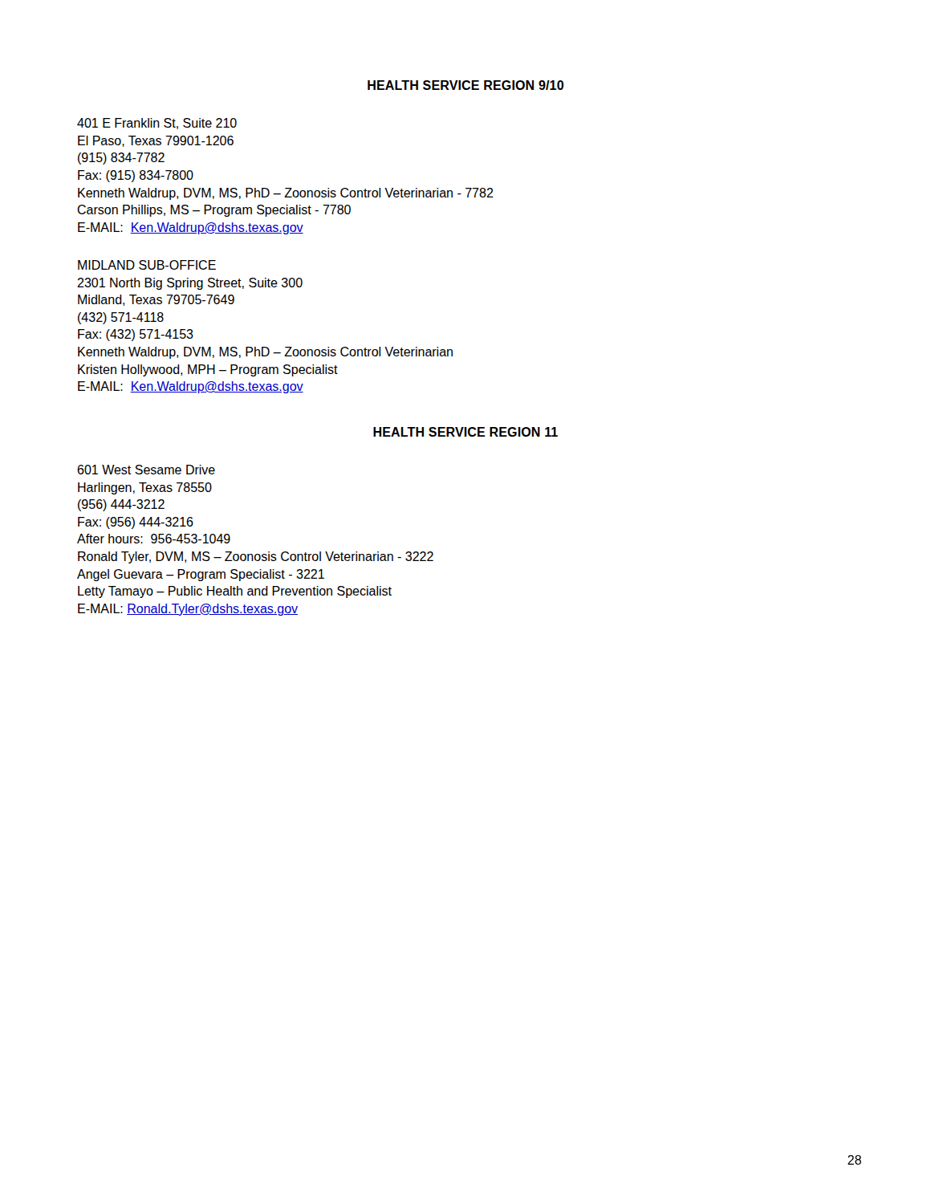HEALTH SERVICE REGION 9/10
401 E Franklin St, Suite 210
El Paso, Texas 79901-1206
(915) 834-7782
Fax: (915) 834-7800
Kenneth Waldrup, DVM, MS, PhD – Zoonosis Control Veterinarian - 7782
Carson Phillips, MS – Program Specialist - 7780
E-MAIL: Ken.Waldrup@dshs.texas.gov
MIDLAND SUB-OFFICE
2301 North Big Spring Street, Suite 300
Midland, Texas 79705-7649
(432) 571-4118
Fax: (432) 571-4153
Kenneth Waldrup, DVM, MS, PhD – Zoonosis Control Veterinarian
Kristen Hollywood, MPH – Program Specialist
E-MAIL: Ken.Waldrup@dshs.texas.gov
HEALTH SERVICE REGION 11
601 West Sesame Drive
Harlingen, Texas 78550
(956) 444-3212
Fax: (956) 444-3216
After hours: 956-453-1049
Ronald Tyler, DVM, MS – Zoonosis Control Veterinarian - 3222
Angel Guevara – Program Specialist - 3221
Letty Tamayo – Public Health and Prevention Specialist
E-MAIL: Ronald.Tyler@dshs.texas.gov
28